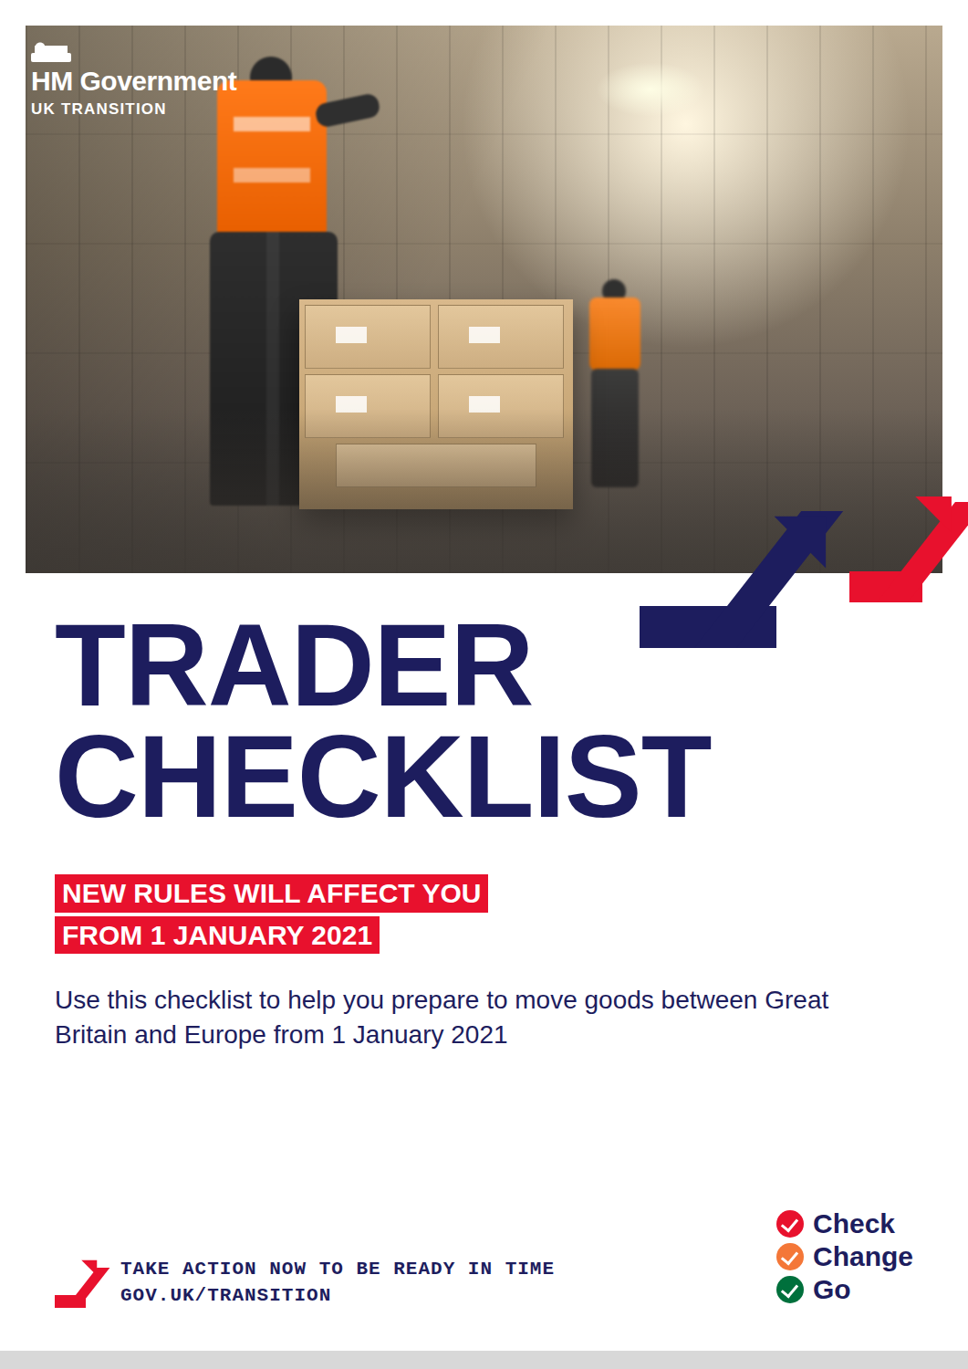HM Government
UK TRANSITION
TRADER
CHECKLIST
NEW RULES WILL AFFECT YOU
FROM 1 JANUARY 2021
Use this checklist to help you prepare to move goods between Great Britain and Europe from 1 January 2021
TAKE ACTION NOW TO BE READY IN TIME
GOV.UK/TRANSITION
Check
Change
Go